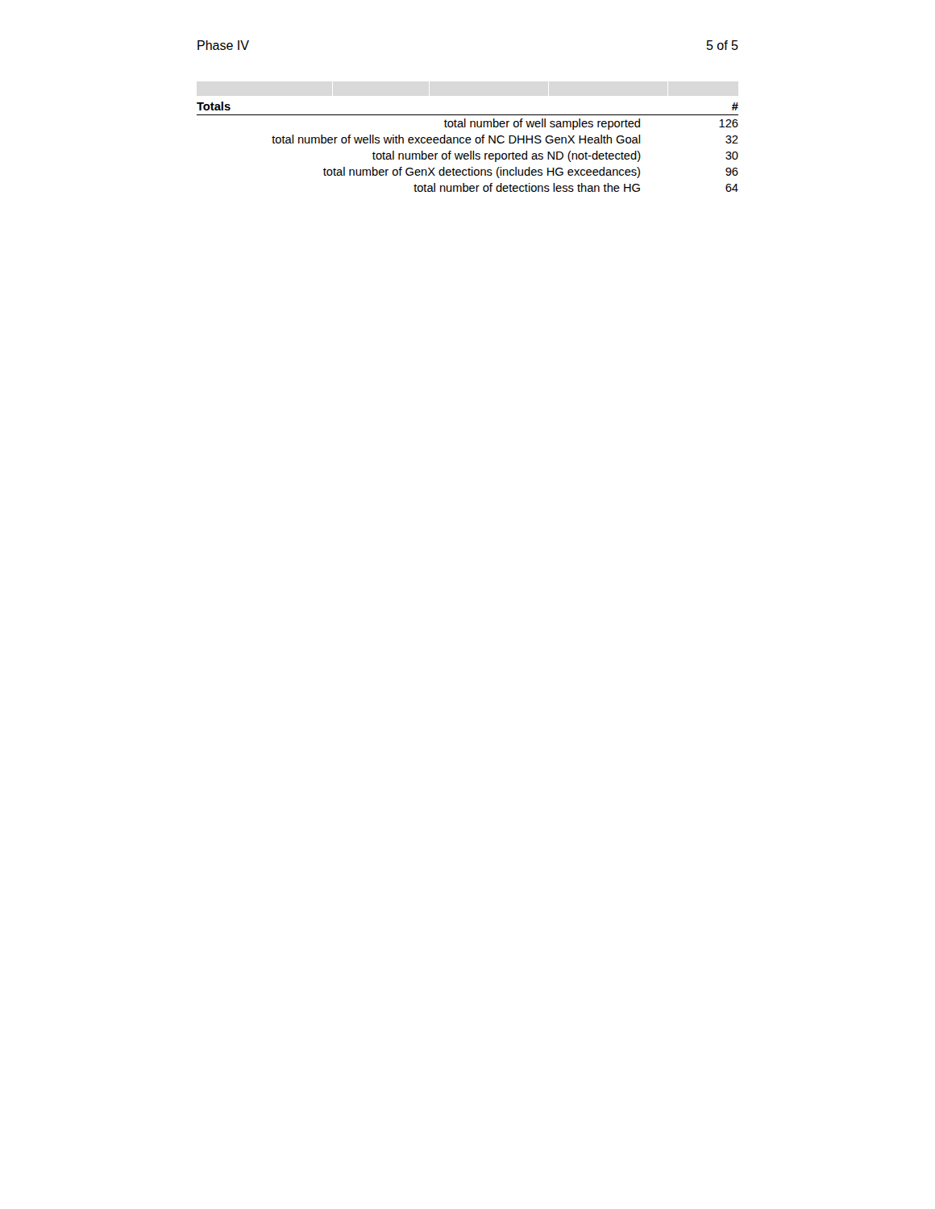Phase IV
5 of 5
| Totals | # |
| total number of well samples reported | 126 |
| total number of wells with exceedance of NC DHHS GenX Health Goal | 32 |
| total number of wells reported as ND (not-detected) | 30 |
| total number of GenX detections (includes HG exceedances) | 96 |
| total number of detections less than the HG | 64 |